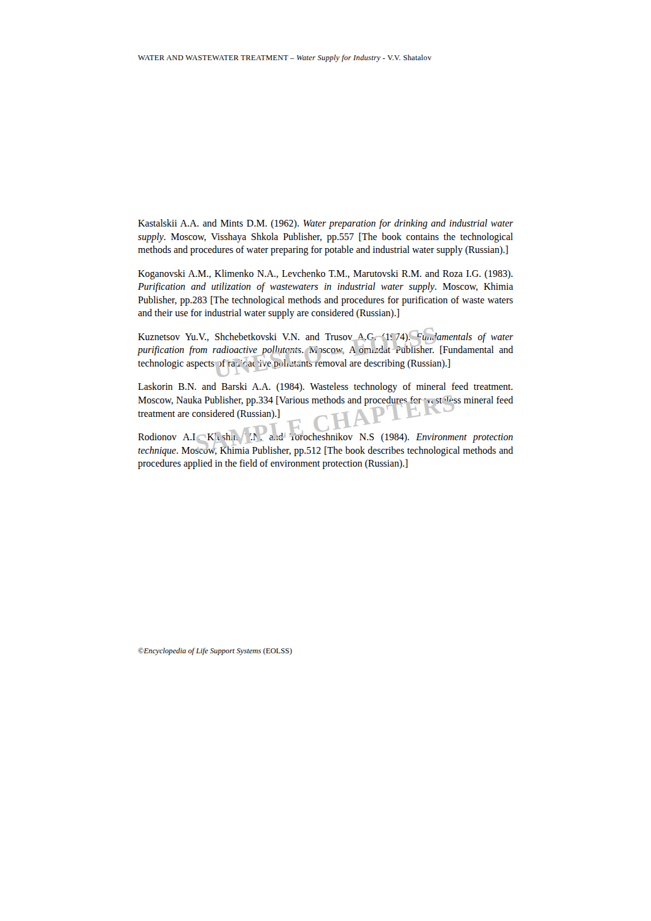WATER AND WASTEWATER TREATMENT – Water Supply for Industry - V.V. Shatalov
Kastalskii A.A. and Mints D.M. (1962). Water preparation for drinking and industrial water supply. Moscow, Visshaya Shkola Publisher, pp.557 [The book contains the technological methods and procedures of water preparing for potable and industrial water supply (Russian).]
Koganovski A.M., Klimenko N.A., Levchenko T.M., Marutovski R.M. and Roza I.G. (1983). Purification and utilization of wastewaters in industrial water supply. Moscow, Khimia Publisher, pp.283 [The technological methods and procedures for purification of waste waters and their use for industrial water supply are considered (Russian).]
Kuznetsov Yu.V., Shchebetkovski V.N. and Trusov A.G. (1974). Fundamentals of water purification from radioactive pollutants. Moscow, Atomizdat Publisher. [Fundamental and technologic aspects of radioactive pollutants removal are describing (Russian).]
Laskorin B.N. and Barski A.A. (1984). Wasteless technology of mineral feed treatment. Moscow, Nauka Publisher, pp.334 [Various methods and procedures for wasteless mineral feed treatment are considered (Russian).]
Rodionov A.I., Klushin V.N. and Torocheshnikov N.S (1984). Environment protection technique. Moscow, Khimia Publisher, pp.512 [The book describes technological methods and procedures applied in the field of environment protection (Russian).]
UNESCO – EOLSS
SAMPLE CHAPTERS
©Encyclopedia of Life Support Systems (EOLSS)